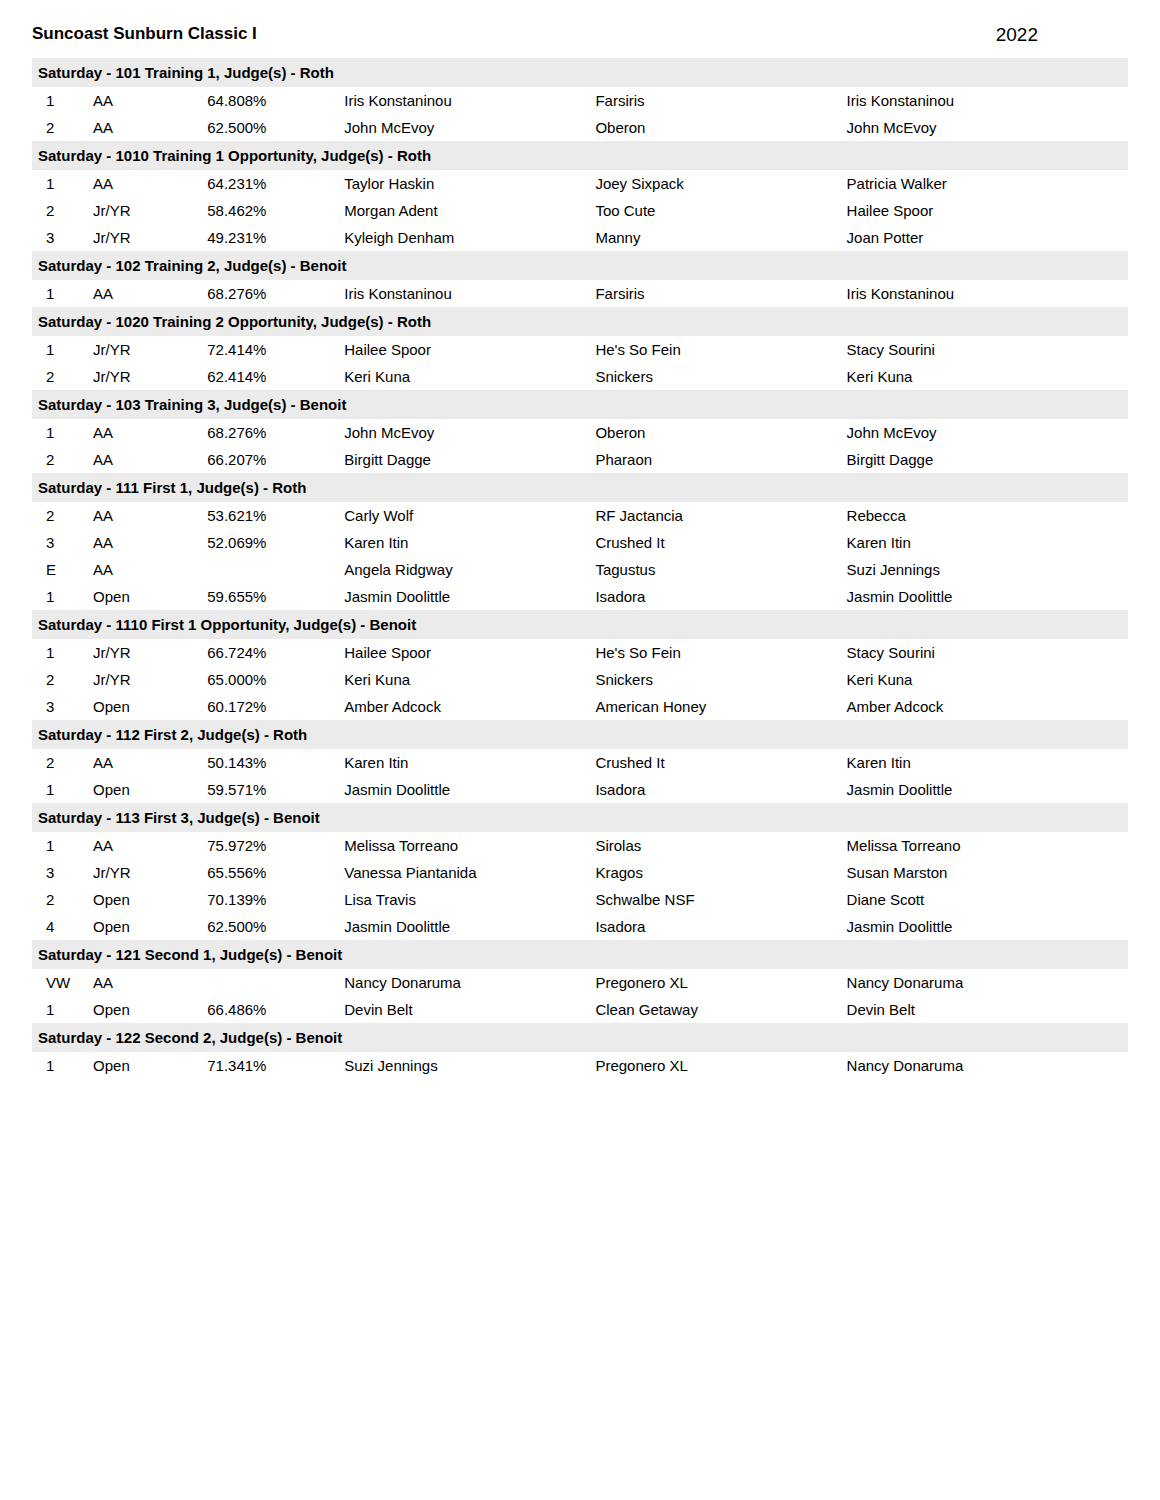Suncoast Sunburn Classic I
2022
| Saturday - 101 Training 1, Judge(s) - Roth |
| --- |
| 1 | AA | 64.808% | Iris Konstaninou | Farsiris | Iris Konstaninou |
| 2 | AA | 62.500% | John McEvoy | Oberon | John McEvoy |
| Saturday - 1010 Training 1 Opportunity, Judge(s) - Roth |
| 1 | AA | 64.231% | Taylor Haskin | Joey Sixpack | Patricia Walker |
| 2 | Jr/YR | 58.462% | Morgan Adent | Too Cute | Hailee Spoor |
| 3 | Jr/YR | 49.231% | Kyleigh Denham | Manny | Joan Potter |
| Saturday - 102 Training 2, Judge(s) - Benoit |
| 1 | AA | 68.276% | Iris Konstaninou | Farsiris | Iris Konstaninou |
| Saturday - 1020 Training 2 Opportunity, Judge(s) - Roth |
| 1 | Jr/YR | 72.414% | Hailee Spoor | He's So Fein | Stacy Sourini |
| 2 | Jr/YR | 62.414% | Keri Kuna | Snickers | Keri Kuna |
| Saturday - 103 Training 3, Judge(s) - Benoit |
| 1 | AA | 68.276% | John McEvoy | Oberon | John McEvoy |
| 2 | AA | 66.207% | Birgitt Dagge | Pharaon | Birgitt Dagge |
| Saturday - 111 First 1, Judge(s) - Roth |
| 2 | AA | 53.621% | Carly Wolf | RF Jactancia | Rebecca |
| 3 | AA | 52.069% | Karen Itin | Crushed It | Karen Itin |
| E | AA | | Angela Ridgway | Tagustus | Suzi Jennings |
| 1 | Open | 59.655% | Jasmin Doolittle | Isadora | Jasmin Doolittle |
| Saturday - 1110 First 1 Opportunity, Judge(s) - Benoit |
| 1 | Jr/YR | 66.724% | Hailee Spoor | He's So Fein | Stacy Sourini |
| 2 | Jr/YR | 65.000% | Keri Kuna | Snickers | Keri Kuna |
| 3 | Open | 60.172% | Amber Adcock | American Honey | Amber Adcock |
| Saturday - 112 First 2, Judge(s) - Roth |
| 2 | AA | 50.143% | Karen Itin | Crushed It | Karen Itin |
| 1 | Open | 59.571% | Jasmin Doolittle | Isadora | Jasmin Doolittle |
| Saturday - 113 First 3, Judge(s) - Benoit |
| 1 | AA | 75.972% | Melissa Torreano | Sirolas | Melissa Torreano |
| 3 | Jr/YR | 65.556% | Vanessa Piantanida | Kragos | Susan Marston |
| 2 | Open | 70.139% | Lisa Travis | Schwalbe NSF | Diane Scott |
| 4 | Open | 62.500% | Jasmin Doolittle | Isadora | Jasmin Doolittle |
| Saturday - 121 Second 1, Judge(s) - Benoit |
| VW | AA | | Nancy Donaruma | Pregonero XL | Nancy Donaruma |
| 1 | Open | 66.486% | Devin Belt | Clean Getaway | Devin Belt |
| Saturday - 122 Second 2, Judge(s) - Benoit |
| 1 | Open | 71.341% | Suzi Jennings | Pregonero XL | Nancy Donaruma |